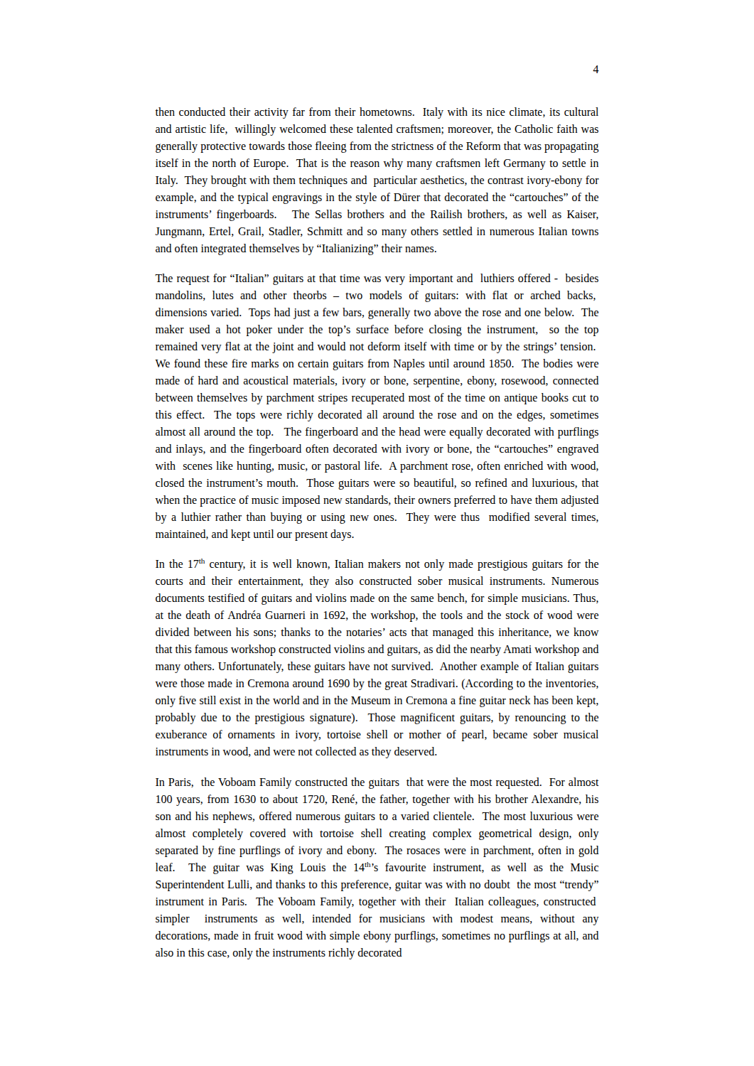4
then conducted their activity far from their hometowns. Italy with its nice climate, its cultural and artistic life, willingly welcomed these talented craftsmen; moreover, the Catholic faith was generally protective towards those fleeing from the strictness of the Reform that was propagating itself in the north of Europe. That is the reason why many craftsmen left Germany to settle in Italy. They brought with them techniques and particular aesthetics, the contrast ivory-ebony for example, and the typical engravings in the style of Dürer that decorated the “cartouches” of the instruments’ fingerboards. The Sellas brothers and the Railish brothers, as well as Kaiser, Jungmann, Ertel, Grail, Stadler, Schmitt and so many others settled in numerous Italian towns and often integrated themselves by “Italianizing” their names.
The request for “Italian” guitars at that time was very important and luthiers offered - besides mandolins, lutes and other theorbs – two models of guitars: with flat or arched backs, dimensions varied. Tops had just a few bars, generally two above the rose and one below. The maker used a hot poker under the top’s surface before closing the instrument, so the top remained very flat at the joint and would not deform itself with time or by the strings’ tension. We found these fire marks on certain guitars from Naples until around 1850. The bodies were made of hard and acoustical materials, ivory or bone, serpentine, ebony, rosewood, connected between themselves by parchment stripes recuperated most of the time on antique books cut to this effect. The tops were richly decorated all around the rose and on the edges, sometimes almost all around the top. The fingerboard and the head were equally decorated with purflings and inlays, and the fingerboard often decorated with ivory or bone, the “cartouches” engraved with scenes like hunting, music, or pastoral life. A parchment rose, often enriched with wood, closed the instrument’s mouth. Those guitars were so beautiful, so refined and luxurious, that when the practice of music imposed new standards, their owners preferred to have them adjusted by a luthier rather than buying or using new ones. They were thus modified several times, maintained, and kept until our present days.
In the 17th century, it is well known, Italian makers not only made prestigious guitars for the courts and their entertainment, they also constructed sober musical instruments. Numerous documents testified of guitars and violins made on the same bench, for simple musicians. Thus, at the death of Andréa Guarneri in 1692, the workshop, the tools and the stock of wood were divided between his sons; thanks to the notaries’ acts that managed this inheritance, we know that this famous workshop constructed violins and guitars, as did the nearby Amati workshop and many others. Unfortunately, these guitars have not survived. Another example of Italian guitars were those made in Cremona around 1690 by the great Stradivari. (According to the inventories, only five still exist in the world and in the Museum in Cremona a fine guitar neck has been kept, probably due to the prestigious signature). Those magnificent guitars, by renouncing to the exuberance of ornaments in ivory, tortoise shell or mother of pearl, became sober musical instruments in wood, and were not collected as they deserved.
In Paris, the Voboam Family constructed the guitars that were the most requested. For almost 100 years, from 1630 to about 1720, René, the father, together with his brother Alexandre, his son and his nephews, offered numerous guitars to a varied clientele. The most luxurious were almost completely covered with tortoise shell creating complex geometrical design, only separated by fine purflings of ivory and ebony. The rosaces were in parchment, often in gold leaf. The guitar was King Louis the 14th’s favourite instrument, as well as the Music Superintendent Lulli, and thanks to this preference, guitar was with no doubt the most “trendy” instrument in Paris. The Voboam Family, together with their Italian colleagues, constructed simpler instruments as well, intended for musicians with modest means, without any decorations, made in fruit wood with simple ebony purflings, sometimes no purflings at all, and also in this case, only the instruments richly decorated